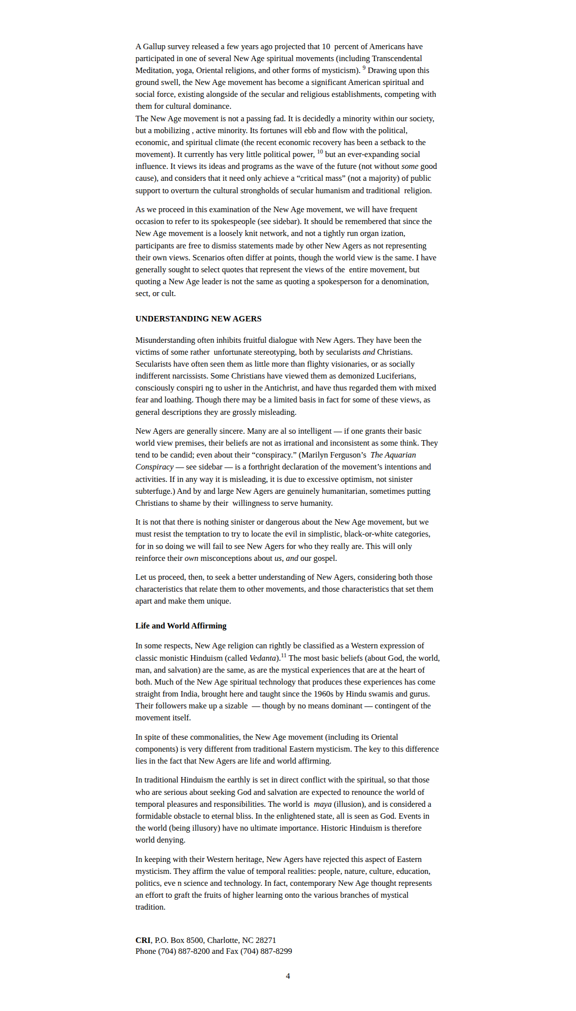A Gallup survey released a few years ago projected that 10 percent of Americans have participated in one of several New Age spiritual movements (including Transcendental Meditation, yoga, Oriental religions, and other forms of mysticism). 9 Drawing upon this ground swell, the New Age movement has become a significant American spiritual and social force, existing alongside of the secular and religious establishments, competing with them for cultural dominance.
The New Age movement is not a passing fad. It is decidedly a minority within our society, but a mobilizing , active minority. Its fortunes will ebb and flow with the political, economic, and spiritual climate (the recent economic recovery has been a setback to the movement). It currently has very little political power, 10 but an ever-expanding social influence. It views its ideas and programs as the wave of the future (not without some good cause), and considers that it need only achieve a “critical mass” (not a majority) of public support to overturn the cultural strongholds of secular humanism and traditional religion.
As we proceed in this examination of the New Age movement, we will have frequent occasion to refer to its spokespeople (see sidebar). It should be remembered that since the New Age movement is a loosely knit network, and not a tightly run organ ization, participants are free to dismiss statements made by other New Agers as not representing their own views. Scenarios often differ at points, though the world view is the same. I have generally sought to select quotes that represent the views of the entire movement, but quoting a New Age leader is not the same as quoting a spokesperson for a denomination, sect, or cult.
UNDERSTANDING NEW AGERS
Misunderstanding often inhibits fruitful dialogue with New Agers. They have been the victims of some rather unfortunate stereotyping, both by secularists and Christians. Secularists have often seen them as little more than flighty visionaries, or as socially indifferent narcissists. Some Christians have viewed them as demonized Luciferians, consciously conspiri ng to usher in the Antichrist, and have thus regarded them with mixed fear and loathing. Though there may be a limited basis in fact for some of these views, as general descriptions they are grossly misleading.
New Agers are generally sincere. Many are al so intelligent — if one grants their basic world view premises, their beliefs are not as irrational and inconsistent as some think. They tend to be candid; even about their “conspiracy.” (Marilyn Ferguson’s The Aquarian Conspiracy — see sidebar — is a forthright declaration of the movement’s intentions and activities. If in any way it is misleading, it is due to excessive optimism, not sinister subterfuge.) And by and large New Agers are genuinely humanitarian, sometimes putting Christians to shame by their willingness to serve humanity.
It is not that there is nothing sinister or dangerous about the New Age movement, but we must resist the temptation to try to locate the evil in simplistic, black-or-white categories, for in so doing we will fail to see New Agers for who they really are. This will only reinforce their own misconceptions about us, and our gospel.
Let us proceed, then, to seek a better understanding of New Agers, considering both those characteristics that relate them to other movements, and those characteristics that set them apart and make them unique.
Life and World Affirming
In some respects, New Age religion can rightly be classified as a Western expression of classic monistic Hinduism (called Vedanta).11 The most basic beliefs (about God, the world, man, and salvation) are the same, as are the mystical experiences that are at the heart of both. Much of the New Age spiritual technology that produces these experiences has come straight from India, brought here and taught since the 1960s by Hindu swamis and gurus. Their followers make up a sizable — though by no means dominant — contingent of the movement itself.
In spite of these commonalities, the New Age movement (including its Oriental components) is very different from traditional Eastern mysticism. The key to this difference lies in the fact that New Agers are life and world affirming.
In traditional Hinduism the earthly is set in direct conflict with the spiritual, so that those who are serious about seeking God and salvation are expected to renounce the world of temporal pleasures and responsibilities. The world is maya (illusion), and is considered a formidable obstacle to eternal bliss. In the enlightened state, all is seen as God. Events in the world (being illusory) have no ultimate importance. Historic Hinduism is therefore world denying.
In keeping with their Western heritage, New Agers have rejected this aspect of Eastern mysticism. They affirm the value of temporal realities: people, nature, culture, education, politics, eve n science and technology. In fact, contemporary New Age thought represents an effort to graft the fruits of higher learning onto the various branches of mystical tradition.
CRI, P.O. Box 8500, Charlotte, NC 28271
Phone (704) 887-8200 and Fax (704) 887-8299
4